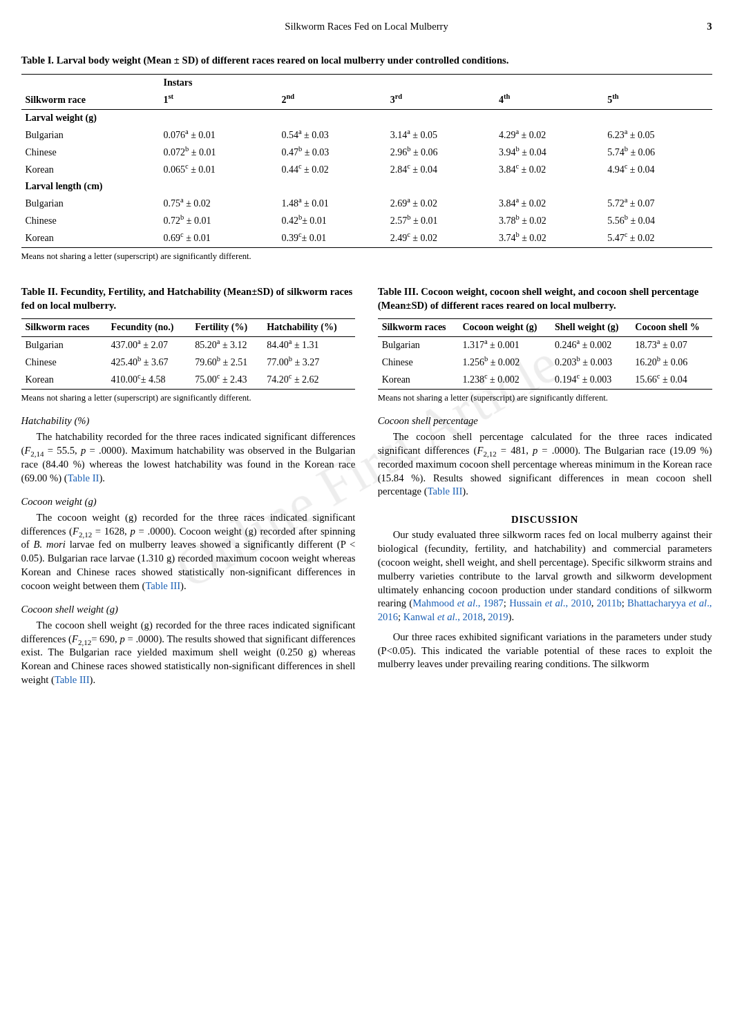Online First Article
Silkworm Races Fed on Local Mulberry 3
Table I. Larval body weight (Mean ± SD) of different races reared on local mulberry under controlled conditions.
| Silkworm race | Instars |
| --- | --- |
| 1 st | 2 nd | 3 rd | 4 th | 5 th |
| Larval weight (g) |
| Bulgarian | 0.076 a ± 0.01 | 0.54 a ± 0.03 | 3.14 a ± 0.05 | 4.29 a ± 0.02 | 6.23 a ± 0.05 |
| Chinese | 0.072 b ± 0.01 | 0.47 b ± 0.03 | 2.96 b ± 0.06 | 3.94 b ± 0.04 | 5.74 b ± 0.06 |
| Korean | 0.065 c ± 0.01 | 0.44 c ± 0.02 | 2.84 c ± 0.04 | 3.84 c ± 0.02 | 4.94 c ± 0.04 |
| Larval length (cm) |
| Bulgarian | 0.75 a ± 0.02 | 1.48 a ± 0.01 | 2.69 a ± 0.02 | 3.84 a ± 0.02 | 5.72 a ± 0.07 |
| Chinese | 0.72 b ± 0.01 | 0.42 b ± 0.01 | 2.57 b ± 0.01 | 3.78 b ± 0.02 | 5.56 b ± 0.04 |
| Korean | 0.69 c ± 0.01 | 0.39 c ± 0.01 | 2.49 c ± 0.02 | 3.74 b ± 0.02 | 5.47 c ± 0.02 |
Means not sharing a letter (superscript) are significantly different.
Table II. Fecundity, Fertility, and Hatchability (Mean±SD) of silkworm races fed on local mulberry.
| Silkworm races | Fecundity (no.) | Fertility (%) | Hatchability (%) |
| --- | --- | --- | --- |
| Bulgarian | 437.00 a ± 2.07 | 85.20 a ± 3.12 | 84.40 a ± 1.31 |
| Chinese | 425.40 b ± 3.67 | 79.60 b ± 2.51 | 77.00 b ± 3.27 |
| Korean | 410.00 c ± 4.58 | 75.00 c ± 2.43 | 74.20 c ± 2.62 |
Means not sharing a letter (superscript) are significantly different.
Hatchability (%)
The hatchability recorded for the three races indicated significant differences (F2,14 = 55.5, p = .0000). Maximum hatchability was observed in the Bulgarian race (84.40 %) whereas the lowest hatchability was found in the Korean race (69.00 %) (Table II).
Cocoon weight (g)
The cocoon weight (g) recorded for the three races indicated significant differences (F2,12 = 1628, p = .0000). Cocoon weight (g) recorded after spinning of B. mori larvae fed on mulberry leaves showed a significantly different (P < 0.05). Bulgarian race larvae (1.310 g) recorded maximum cocoon weight whereas Korean and Chinese races showed statistically non-significant differences in cocoon weight between them (Table III).
Cocoon shell weight (g)
The cocoon shell weight (g) recorded for the three races indicated significant differences (F2,12= 690, p = .0000). The results showed that significant differences exist. The Bulgarian race yielded maximum shell weight (0.250 g) whereas Korean and Chinese races showed statistically non-significant differences in shell weight (Table III).
Table III. Cocoon weight, cocoon shell weight, and cocoon shell percentage (Mean±SD) of different races reared on local mulberry.
| Silkworm races | Cocoon weight (g) | Shell weight (g) | Cocoon shell % |
| --- | --- | --- | --- |
| Bulgarian | 1.317 a ± 0.001 | 0.246 a ± 0.002 | 18.73 a ± 0.07 |
| Chinese | 1.256 b ± 0.002 | 0.203 b ± 0.003 | 16.20 b ± 0.06 |
| Korean | 1.238 c ± 0.002 | 0.194 c ± 0.003 | 15.66 c ± 0.04 |
Means not sharing a letter (superscript) are significantly different.
Cocoon shell percentage
The cocoon shell percentage calculated for the three races indicated significant differences (F2,12 = 481, p = .0000). The Bulgarian race (19.09 %) recorded maximum cocoon shell percentage whereas minimum in the Korean race (15.84 %). Results showed significant differences in mean cocoon shell percentage (Table III).
DISCUSSION
Our study evaluated three silkworm races fed on local mulberry against their biological (fecundity, fertility, and hatchability) and commercial parameters (cocoon weight, shell weight, and shell percentage). Specific silkworm strains and mulberry varieties contribute to the larval growth and silkworm development ultimately enhancing cocoon production under standard conditions of silkworm rearing (Mahmood et al., 1987; Hussain et al., 2010, 2011b; Bhattacharyya et al., 2016; Kanwal et al., 2018, 2019).
Our three races exhibited significant variations in the parameters under study (P<0.05). This indicated the variable potential of these races to exploit the mulberry leaves under prevailing rearing conditions. The silkworm